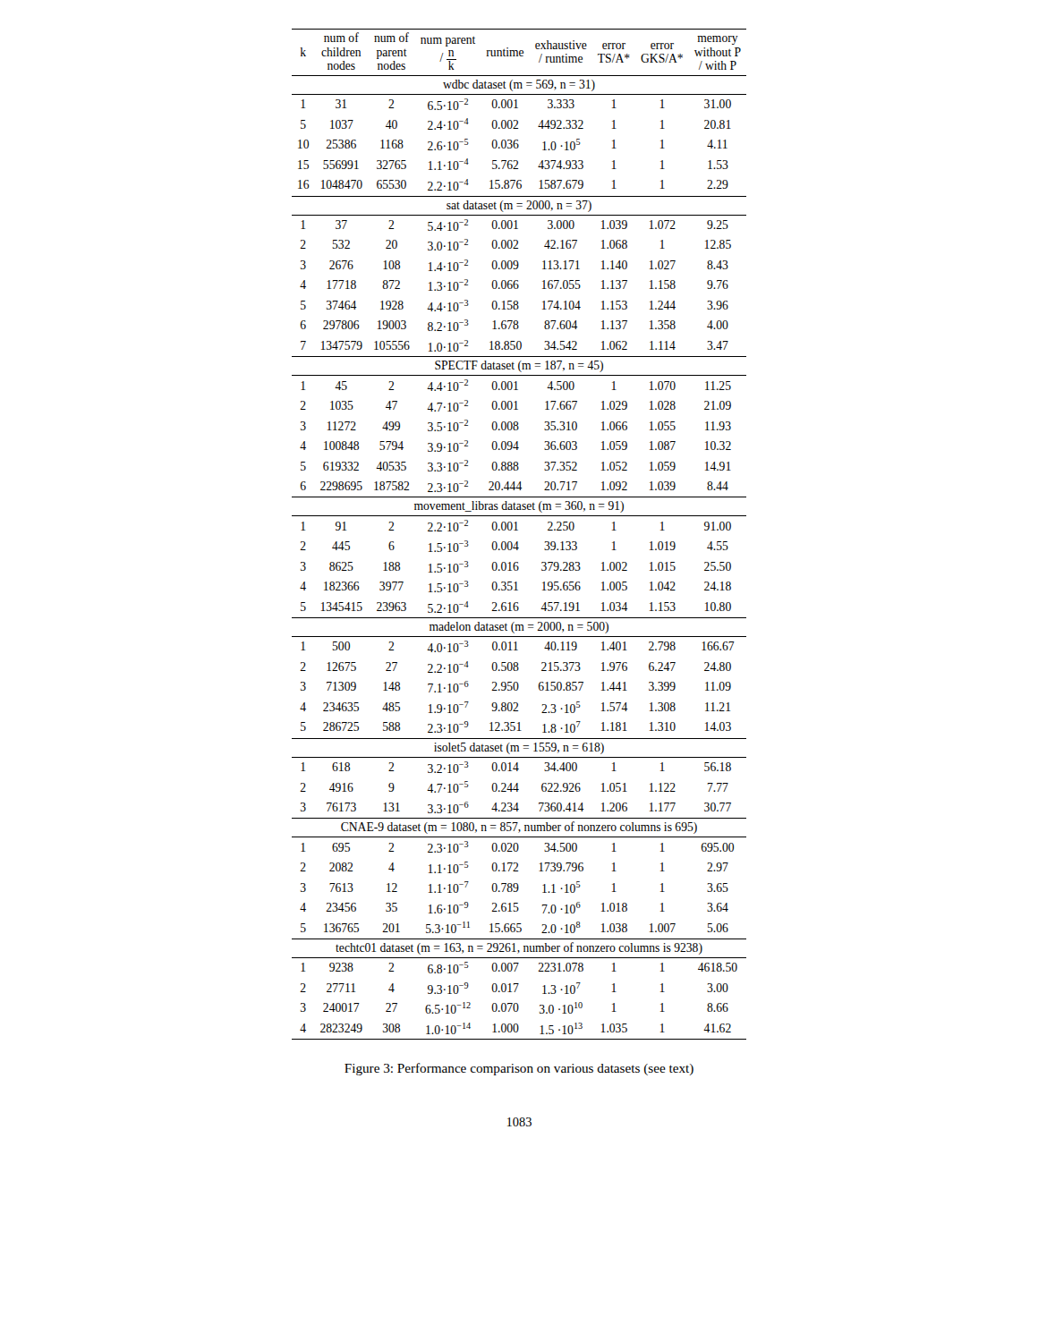| k | num of children nodes | num of parent nodes | num parent / n k | runtime | exhaustive / runtime | error TS/A* | error GKS/A* | memory without P / with P |
| --- | --- | --- | --- | --- | --- | --- | --- | --- |
| wdbc dataset (m = 569, n = 31) |
| 1 | 31 | 2 | 6.5·10 −2 | 0.001 | 3.333 | 1 | 1 | 31.00 |
| 5 | 1037 | 40 | 2.4·10 −4 | 0.002 | 4492.332 | 1 | 1 | 20.81 |
| 10 | 25386 | 1168 | 2.6·10 −5 | 0.036 | 1.0 ·10 5 | 1 | 1 | 4.11 |
| 15 | 556991 | 32765 | 1.1·10 −4 | 5.762 | 4374.933 | 1 | 1 | 1.53 |
| 16 | 1048470 | 65530 | 2.2·10 −4 | 15.876 | 1587.679 | 1 | 1 | 2.29 |
| sat dataset (m = 2000, n = 37) |
| 1 | 37 | 2 | 5.4·10 −2 | 0.001 | 3.000 | 1.039 | 1.072 | 9.25 |
| 2 | 532 | 20 | 3.0·10 −2 | 0.002 | 42.167 | 1.068 | 1 | 12.85 |
| 3 | 2676 | 108 | 1.4·10 −2 | 0.009 | 113.171 | 1.140 | 1.027 | 8.43 |
| 4 | 17718 | 872 | 1.3·10 −2 | 0.066 | 167.055 | 1.137 | 1.158 | 9.76 |
| 5 | 37464 | 1928 | 4.4·10 −3 | 0.158 | 174.104 | 1.153 | 1.244 | 3.96 |
| 6 | 297806 | 19003 | 8.2·10 −3 | 1.678 | 87.604 | 1.137 | 1.358 | 4.00 |
| 7 | 1347579 | 105556 | 1.0·10 −2 | 18.850 | 34.542 | 1.062 | 1.114 | 3.47 |
| SPECTF dataset (m = 187, n = 45) |
| 1 | 45 | 2 | 4.4·10 −2 | 0.001 | 4.500 | 1 | 1.070 | 11.25 |
| 2 | 1035 | 47 | 4.7·10 −2 | 0.001 | 17.667 | 1.029 | 1.028 | 21.09 |
| 3 | 11272 | 499 | 3.5·10 −2 | 0.008 | 35.310 | 1.066 | 1.055 | 11.93 |
| 4 | 100848 | 5794 | 3.9·10 −2 | 0.094 | 36.603 | 1.059 | 1.087 | 10.32 |
| 5 | 619332 | 40535 | 3.3·10 −2 | 0.888 | 37.352 | 1.052 | 1.059 | 14.91 |
| 6 | 2298695 | 187582 | 2.3·10 −2 | 20.444 | 20.717 | 1.092 | 1.039 | 8.44 |
| movement_libras dataset (m = 360, n = 91) |
| 1 | 91 | 2 | 2.2·10 −2 | 0.001 | 2.250 | 1 | 1 | 91.00 |
| 2 | 445 | 6 | 1.5·10 −3 | 0.004 | 39.133 | 1 | 1.019 | 4.55 |
| 3 | 8625 | 188 | 1.5·10 −3 | 0.016 | 379.283 | 1.002 | 1.015 | 25.50 |
| 4 | 182366 | 3977 | 1.5·10 −3 | 0.351 | 195.656 | 1.005 | 1.042 | 24.18 |
| 5 | 1345415 | 23963 | 5.2·10 −4 | 2.616 | 457.191 | 1.034 | 1.153 | 10.80 |
| madelon dataset (m = 2000, n = 500) |
| 1 | 500 | 2 | 4.0·10 −3 | 0.011 | 40.119 | 1.401 | 2.798 | 166.67 |
| 2 | 12675 | 27 | 2.2·10 −4 | 0.508 | 215.373 | 1.976 | 6.247 | 24.80 |
| 3 | 71309 | 148 | 7.1·10 −6 | 2.950 | 6150.857 | 1.441 | 3.399 | 11.09 |
| 4 | 234635 | 485 | 1.9·10 −7 | 9.802 | 2.3 ·10 5 | 1.574 | 1.308 | 11.21 |
| 5 | 286725 | 588 | 2.3·10 −9 | 12.351 | 1.8 ·10 7 | 1.181 | 1.310 | 14.03 |
| isolet5 dataset (m = 1559, n = 618) |
| 1 | 618 | 2 | 3.2·10 −3 | 0.014 | 34.400 | 1 | 1 | 56.18 |
| 2 | 4916 | 9 | 4.7·10 −5 | 0.244 | 622.926 | 1.051 | 1.122 | 7.77 |
| 3 | 76173 | 131 | 3.3·10 −6 | 4.234 | 7360.414 | 1.206 | 1.177 | 30.77 |
| CNAE-9 dataset (m = 1080, n = 857, number of nonzero columns is 695) |
| 1 | 695 | 2 | 2.3·10 −3 | 0.020 | 34.500 | 1 | 1 | 695.00 |
| 2 | 2082 | 4 | 1.1·10 −5 | 0.172 | 1739.796 | 1 | 1 | 2.97 |
| 3 | 7613 | 12 | 1.1·10 −7 | 0.789 | 1.1 ·10 5 | 1 | 1 | 3.65 |
| 4 | 23456 | 35 | 1.6·10 −9 | 2.615 | 7.0 ·10 6 | 1.018 | 1 | 3.64 |
| 5 | 136765 | 201 | 5.3·10 −11 | 15.665 | 2.0 ·10 8 | 1.038 | 1.007 | 5.06 |
| techtc01 dataset (m = 163, n = 29261, number of nonzero columns is 9238) |
| 1 | 9238 | 2 | 6.8·10 −5 | 0.007 | 2231.078 | 1 | 1 | 4618.50 |
| 2 | 27711 | 4 | 9.3·10 −9 | 0.017 | 1.3 ·10 7 | 1 | 1 | 3.00 |
| 3 | 240017 | 27 | 6.5·10 −12 | 0.070 | 3.0 ·10 10 | 1 | 1 | 8.66 |
| 4 | 2823249 | 308 | 1.0·10 −14 | 1.000 | 1.5 ·10 13 | 1.035 | 1 | 41.62 |
Figure 3: Performance comparison on various datasets (see text)
1083